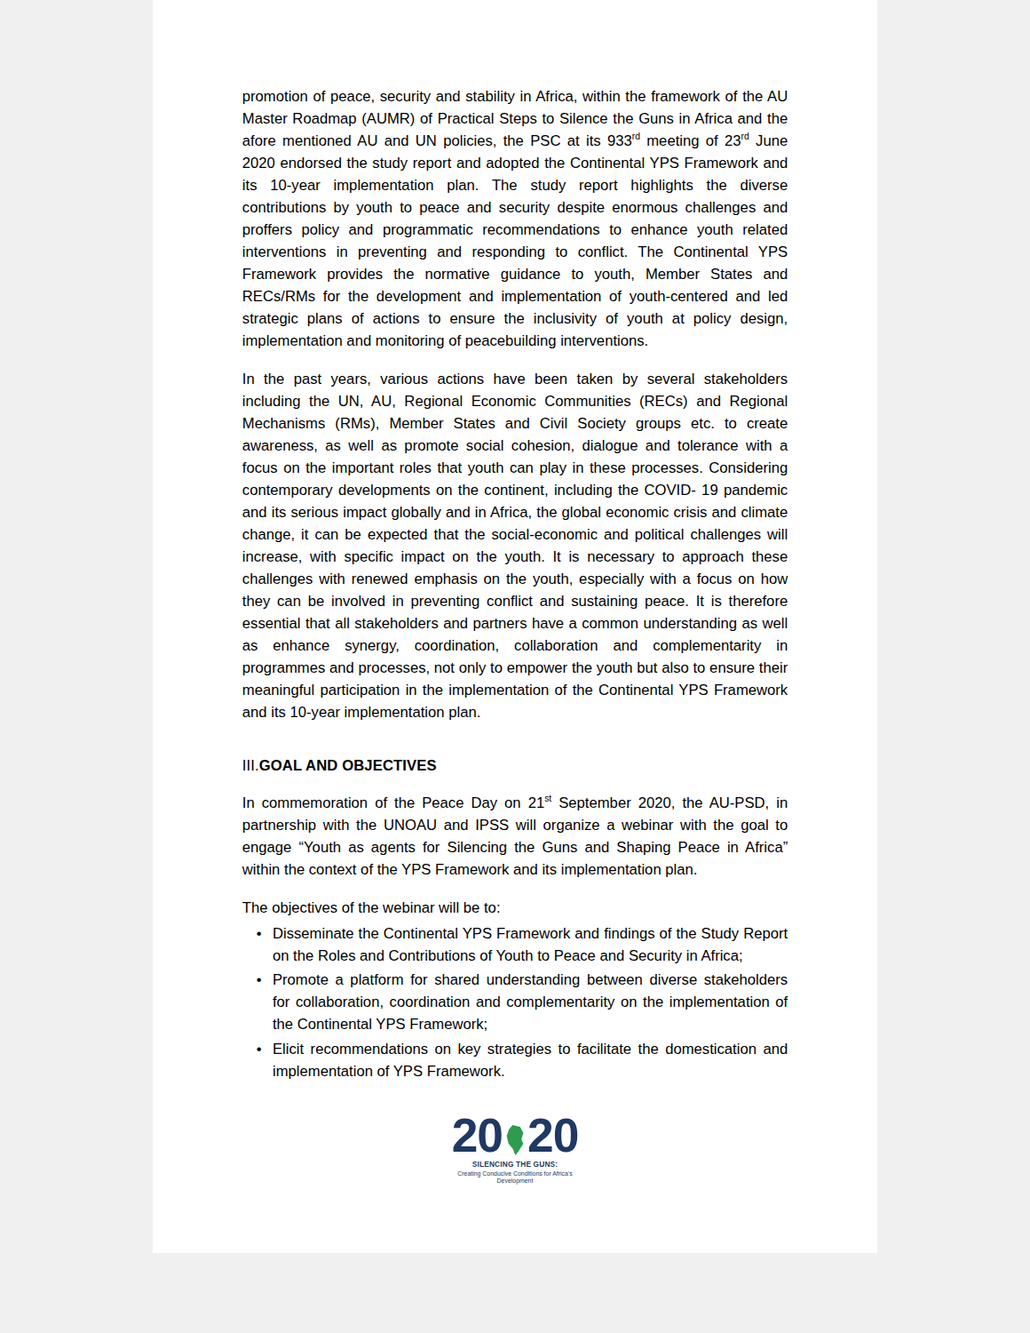promotion of peace, security and stability in Africa, within the framework of the AU Master Roadmap (AUMR) of Practical Steps to Silence the Guns in Africa and the afore mentioned AU and UN policies, the PSC at its 933rd meeting of 23rd June 2020 endorsed the study report and adopted the Continental YPS Framework and its 10-year implementation plan. The study report highlights the diverse contributions by youth to peace and security despite enormous challenges and proffers policy and programmatic recommendations to enhance youth related interventions in preventing and responding to conflict. The Continental YPS Framework provides the normative guidance to youth, Member States and RECs/RMs for the development and implementation of youth-centered and led strategic plans of actions to ensure the inclusivity of youth at policy design, implementation and monitoring of peacebuilding interventions.
In the past years, various actions have been taken by several stakeholders including the UN, AU, Regional Economic Communities (RECs) and Regional Mechanisms (RMs), Member States and Civil Society groups etc. to create awareness, as well as promote social cohesion, dialogue and tolerance with a focus on the important roles that youth can play in these processes. Considering contemporary developments on the continent, including the COVID- 19 pandemic and its serious impact globally and in Africa, the global economic crisis and climate change, it can be expected that the social-economic and political challenges will increase, with specific impact on the youth. It is necessary to approach these challenges with renewed emphasis on the youth, especially with a focus on how they can be involved in preventing conflict and sustaining peace. It is therefore essential that all stakeholders and partners have a common understanding as well as enhance synergy, coordination, collaboration and complementarity in programmes and processes, not only to empower the youth but also to ensure their meaningful participation in the implementation of the Continental YPS Framework and its 10-year implementation plan.
III. GOAL AND OBJECTIVES
In commemoration of the Peace Day on 21st September 2020, the AU-PSD, in partnership with the UNOAU and IPSS will organize a webinar with the goal to engage “Youth as agents for Silencing the Guns and Shaping Peace in Africa” within the context of the YPS Framework and its implementation plan.
The objectives of the webinar will be to:
Disseminate the Continental YPS Framework and findings of the Study Report on the Roles and Contributions of Youth to Peace and Security in Africa;
Promote a platform for shared understanding between diverse stakeholders for collaboration, coordination and complementarity on the implementation of the Continental YPS Framework;
Elicit recommendations on key strategies to facilitate the domestication and implementation of YPS Framework.
20 20
SILENCING THE GUNS: Creating Conducive Conditions for Africa's Development